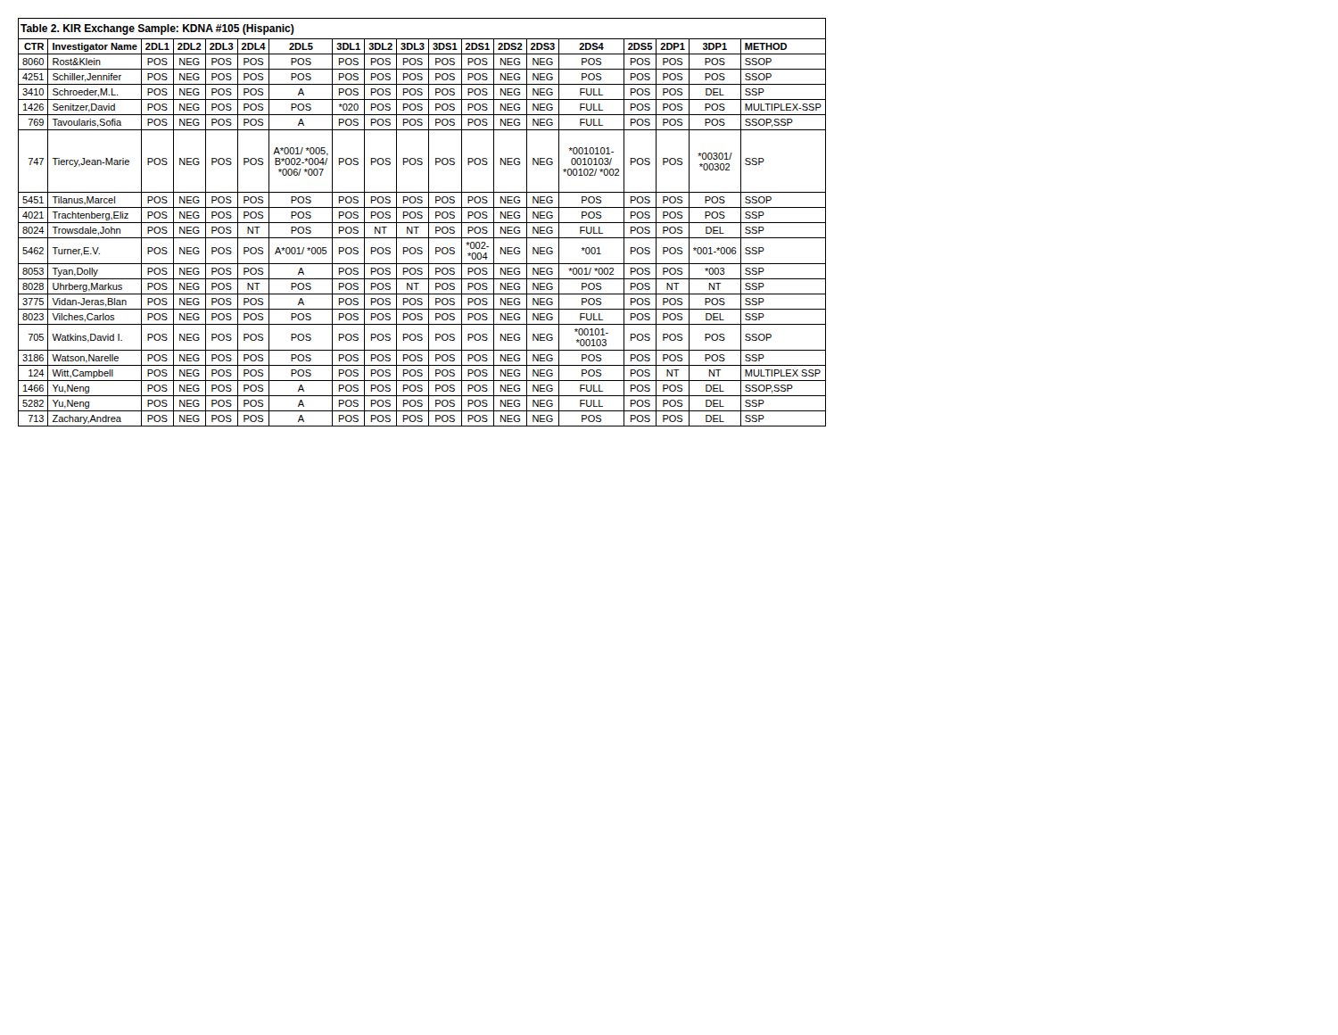Table 2. KIR Exchange Sample: KDNA #105 (Hispanic)
| CTR | Investigator Name | 2DL1 | 2DL2 | 2DL3 | 2DL4 | 2DL5 | 3DL1 | 3DL2 | 3DL3 | 3DS1 | 2DS1 | 2DS2 | 2DS3 | 2DS4 | 2DS5 | 2DP1 | 3DP1 | METHOD |
| --- | --- | --- | --- | --- | --- | --- | --- | --- | --- | --- | --- | --- | --- | --- | --- | --- | --- | --- |
| 8060 | Rost&Klein | POS | NEG | POS | POS | POS | POS | POS | POS | POS | POS | NEG | NEG | POS | POS | POS | POS | SSOP |
| 4251 | Schiller,Jennifer | POS | NEG | POS | POS | POS | POS | POS | POS | POS | POS | NEG | NEG | POS | POS | POS | POS | SSOP |
| 3410 | Schroeder,M.L. | POS | NEG | POS | POS | A | POS | POS | POS | POS | POS | NEG | NEG | FULL | POS | POS | DEL | SSP |
| 1426 | Senitzer,David | POS | NEG | POS | POS | POS | *020 | POS | POS | POS | POS | NEG | NEG | FULL | POS | POS | POS | MULTIPLEX-SSP |
| 769 | Tavoularis,Sofia | POS | NEG | POS | POS | A | POS | POS | POS | POS | POS | NEG | NEG | FULL | POS | POS | POS | SSOP,SSP |
| 747 | Tiercy,Jean-Marie | POS | NEG | POS | POS | A*001/ *005, B*002-*004/ *006/ *007 | POS | POS | POS | POS | POS | NEG | NEG | *0010101- 0010103/ *00102/ *002 | POS | POS | *00301/ *00302 | SSP |
| 5451 | Tilanus,Marcel | POS | NEG | POS | POS | POS | POS | POS | POS | POS | POS | NEG | NEG | POS | POS | POS | POS | SSOP |
| 4021 | Trachtenberg,Eliz | POS | NEG | POS | POS | POS | POS | POS | POS | POS | POS | NEG | NEG | POS | POS | POS | POS | SSP |
| 8024 | Trowsdale,John | POS | NEG | POS | NT | POS | POS | NT | NT | POS | POS | NEG | NEG | FULL | POS | POS | DEL | SSP |
| 5462 | Turner,E.V. | POS | NEG | POS | POS | A*001/ *005 | POS | POS | POS | POS | *002- *004 | NEG | NEG | *001 | POS | POS | *001-*006 | SSP |
| 8053 | Tyan,Dolly | POS | NEG | POS | POS | A | POS | POS | POS | POS | POS | NEG | NEG | *001/ *002 | POS | POS | *003 | SSP |
| 8028 | Uhrberg,Markus | POS | NEG | POS | NT | POS | POS | POS | NT | POS | POS | NEG | NEG | POS | POS | NT | NT | SSP |
| 3775 | Vidan-Jeras,Blan | POS | NEG | POS | POS | A | POS | POS | POS | POS | POS | NEG | NEG | POS | POS | POS | POS | SSP |
| 8023 | Vilches,Carlos | POS | NEG | POS | POS | POS | POS | POS | POS | POS | POS | NEG | NEG | FULL | POS | POS | DEL | SSP |
| 705 | Watkins,David I. | POS | NEG | POS | POS | POS | POS | POS | POS | POS | POS | NEG | NEG | *00101- *00103 | POS | POS | POS | SSOP |
| 3186 | Watson,Narelle | POS | NEG | POS | POS | POS | POS | POS | POS | POS | POS | NEG | NEG | POS | POS | POS | POS | SSP |
| 124 | Witt,Campbell | POS | NEG | POS | POS | POS | POS | POS | POS | POS | POS | NEG | NEG | POS | POS | NT | NT | MULTIPLEX SSP |
| 1466 | Yu,Neng | POS | NEG | POS | POS | A | POS | POS | POS | POS | POS | NEG | NEG | FULL | POS | POS | DEL | SSOP,SSP |
| 5282 | Yu,Neng | POS | NEG | POS | POS | A | POS | POS | POS | POS | POS | NEG | NEG | FULL | POS | POS | DEL | SSP |
| 713 | Zachary,Andrea | POS | NEG | POS | POS | A | POS | POS | POS | POS | POS | NEG | NEG | POS | POS | POS | DEL | SSP |